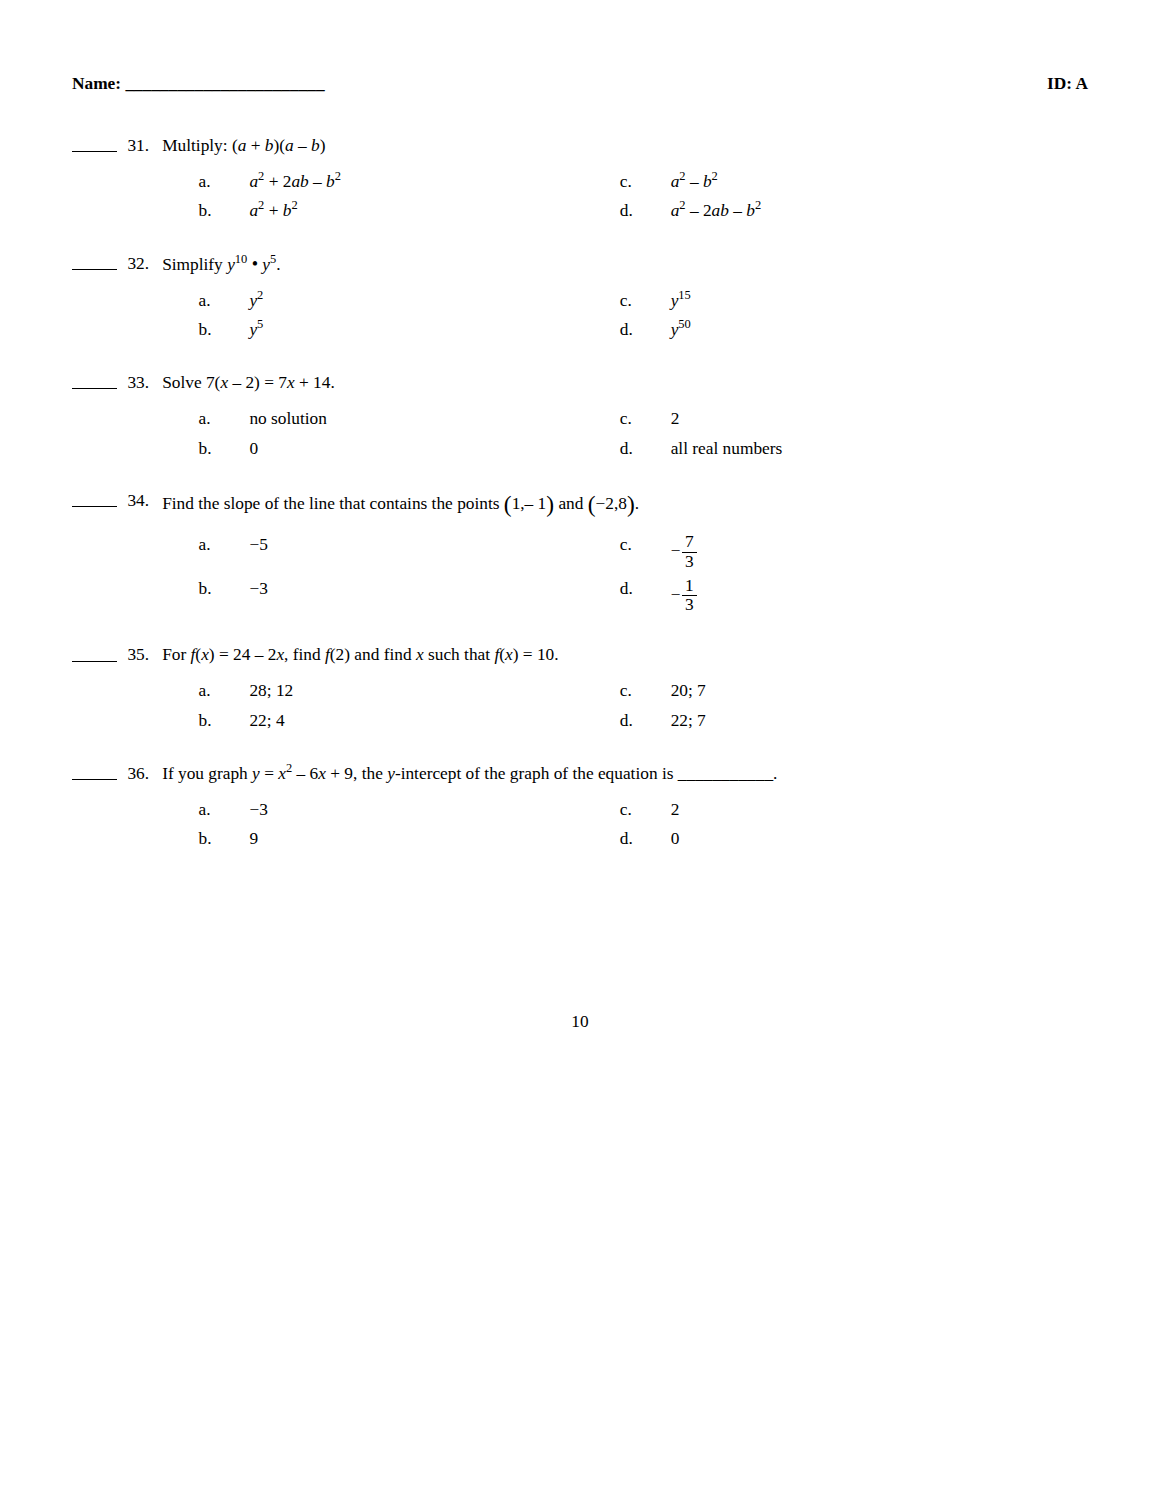Name: _______________________ ID: A
31. Multiply: (a + b)(a – b)
| a. | a 2 + 2 ab – b 2 | | c. | a 2 – b 2 |
| b. | a 2 + b 2 | | d. | a 2 – 2 ab – b 2 |
32. Simplify y10 • y5.
| a. | y 2 | | c. | y 15 |
| b. | y 5 | | d. | y 50 |
33. Solve 7(x – 2) = 7x + 14.
| a. | no solution | | c. | 2 |
| b. | 0 | | d. | all real numbers |
34. Find the slope of the line that contains the points (1,– 1) and (−2,8).
| a. | −5 | | c. | − 7 3 |
| b. | −3 | | d. | − 1 3 |
35. For f(x) = 24 – 2x, find f(2) and find x such that f(x) = 10.
| a. | 28; 12 | | c. | 20; 7 |
| b. | 22; 4 | | d. | 22; 7 |
36. If you graph y = x2 – 6x + 9, the y-intercept of the graph of the equation is ___________.
| a. | −3 | | c. | 2 |
| b. | 9 | | d. | 0 |
10